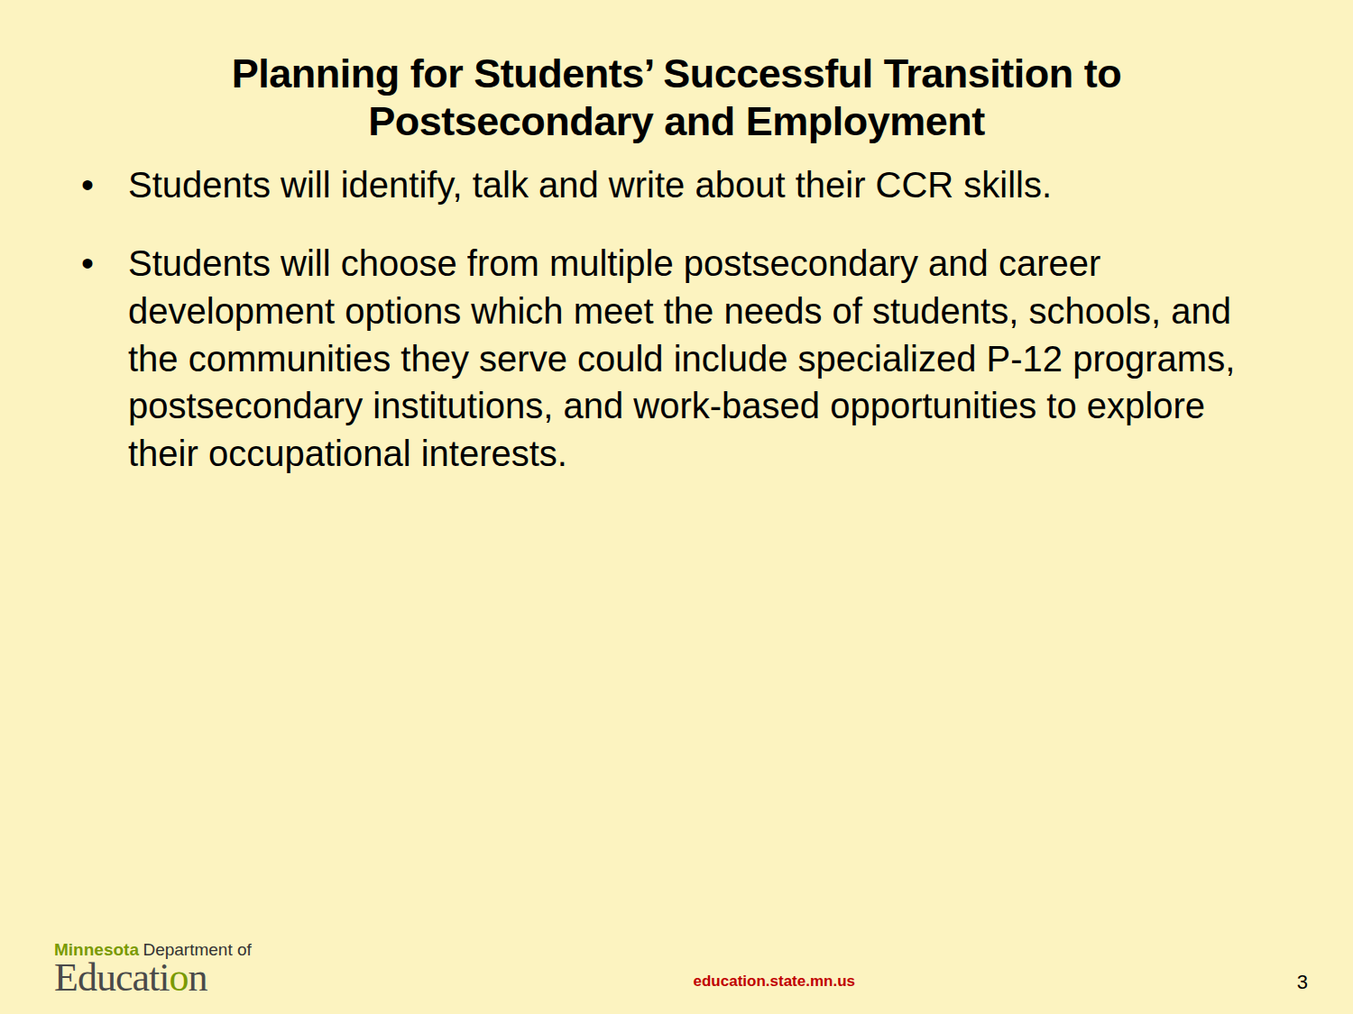Planning for Students’ Successful Transition to Postsecondary and Employment
Students will identify, talk and write about their CCR skills.
Students will choose from multiple postsecondary and career development options which meet the needs of students, schools, and the communities they serve could include specialized P-12 programs, postsecondary institutions, and work-based opportunities to explore their occupational interests.
Minnesota Department of
Education
education.state.mn.us
3